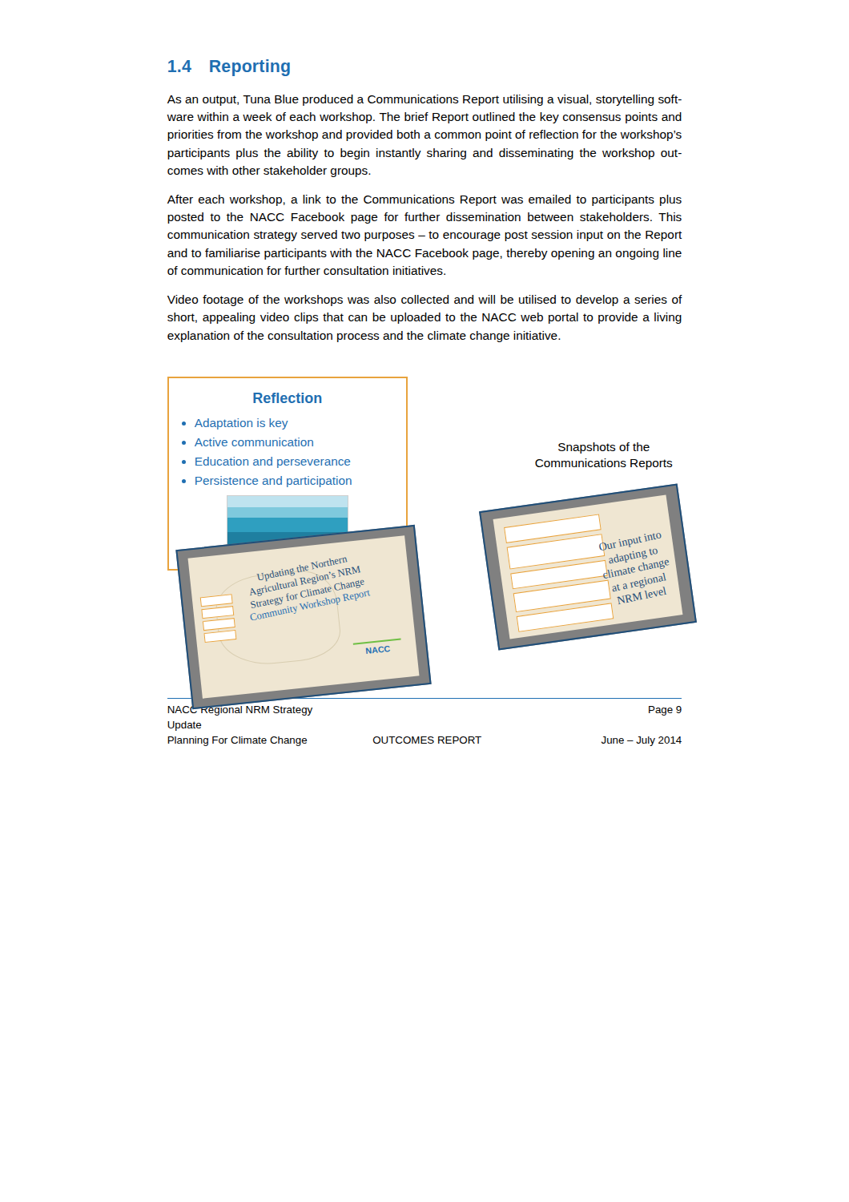1.4 Reporting
As an output, Tuna Blue produced a Communications Report utilising a visual, storytelling software within a week of each workshop. The brief Report outlined the key consensus points and priorities from the workshop and provided both a common point of reflection for the workshop’s participants plus the ability to begin instantly sharing and disseminating the workshop outcomes with other stakeholder groups.
After each workshop, a link to the Communications Report was emailed to participants plus posted to the NACC Facebook page for further dissemination between stakeholders. This communication strategy served two purposes – to encourage post session input on the Report and to familiarise participants with the NACC Facebook page, thereby opening an ongoing line of communication for further consultation initiatives.
Video footage of the workshops was also collected and will be utilised to develop a series of short, appealing video clips that can be uploaded to the NACC web portal to provide a living explanation of the consultation process and the climate change initiative.
Reflection
Adaptation is key
Active communication
Education and perseverance
Persistence and participation
Snapshots of the
Communications Reports
Our input into adapting to climate change at a regional NRM level
Updating the Northern Agricultural Region’s NRM Strategy for Climate Change
Community Workshop Report
NACC
NACC Regional NRM Strategy Update
Page 9
Planning For Climate Change
OUTCOMES REPORT
June – July 2014